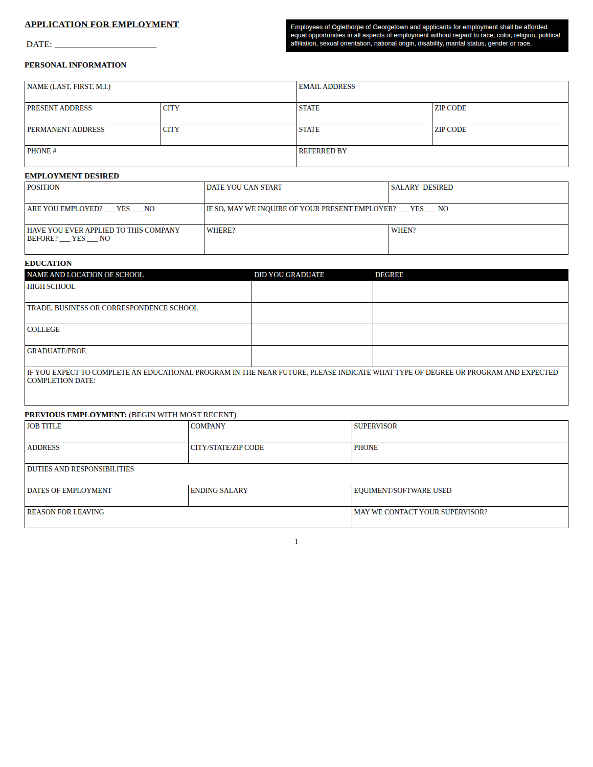APPLICATION FOR EMPLOYMENT
Employees of Oglethorpe of Georgetown and applicants for employment shall be afforded equal opportunities in all aspects of employment without regard to race, color, religion, political affiliation, sexual orientation, national origin, disability, marital status, gender or race.
DATE: _______________________
Personal Information
| NAME (LAST, FIRST, M.I.) | EMAIL ADDRESS |
| PRESENT ADDRESS | CITY | STATE | ZIP CODE |
| PERMANENT ADDRESS | CITY | STATE | ZIP CODE |
| PHONE # | REFERRED BY |
Employment Desired
| POSITION | DATE YOU CAN START | SALARY DESIRED |
| ARE YOU EMPLOYED? ___ YES ___ NO | IF SO, MAY WE INQUIRE OF YOUR PRESENT EMPLOYER? ___ YES ___ NO |
| HAVE YOU EVER APPLIED TO THIS COMPANY BEFORE? ___ YES ___ NO | WHERE? | WHEN? |
Education
| NAME AND LOCATION OF SCHOOL | DID YOU GRADUATE | DEGREE |
| --- | --- | --- |
| HIGH SCHOOL | | |
| TRADE, BUSINESS OR CORRESPONDENCE SCHOOL | | |
| COLLEGE | | |
| GRADUATE/PROF. | | |
| IF YOU EXPECT TO COMPLETE AN EDUCATIONAL PROGRAM IN THE NEAR FUTURE, PLEASE INDICATE WHAT TYPE OF DEGREE OR PROGRAM AND EXPECTED COMPLETION DATE: |
Previous Employment: (BEGIN WITH MOST RECENT)
| JOB TITLE | COMPANY | SUPERVISOR |
| ADDRESS | CITY/STATE/ZIP CODE | PHONE |
| DUTIES AND RESPONSIBILITIES |
| DATES OF EMPLOYMENT | ENDING SALARY | EQUIMENT/SOFTWARE USED |
| REASON FOR LEAVING | MAY WE CONTACT YOUR SUPERVISOR? |
1